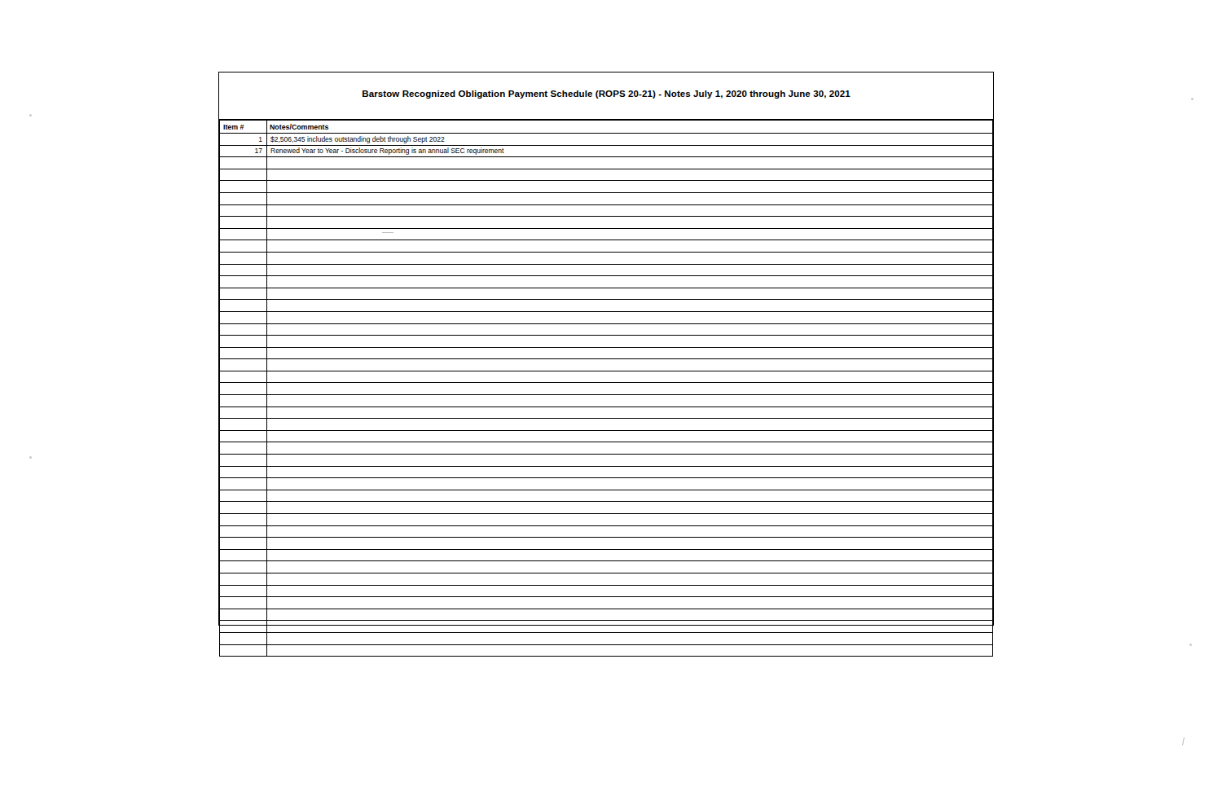Barstow Recognized Obligation Payment Schedule (ROPS 20-21) - Notes July 1, 2020 through June 30, 2021
| Item # | Notes/Comments |
| --- | --- |
| 1 | $2,506,345 includes outstanding debt through Sept 2022 |
| 17 | Renewed Year to Year - Disclosure Reporting is an annual SEC requirement |